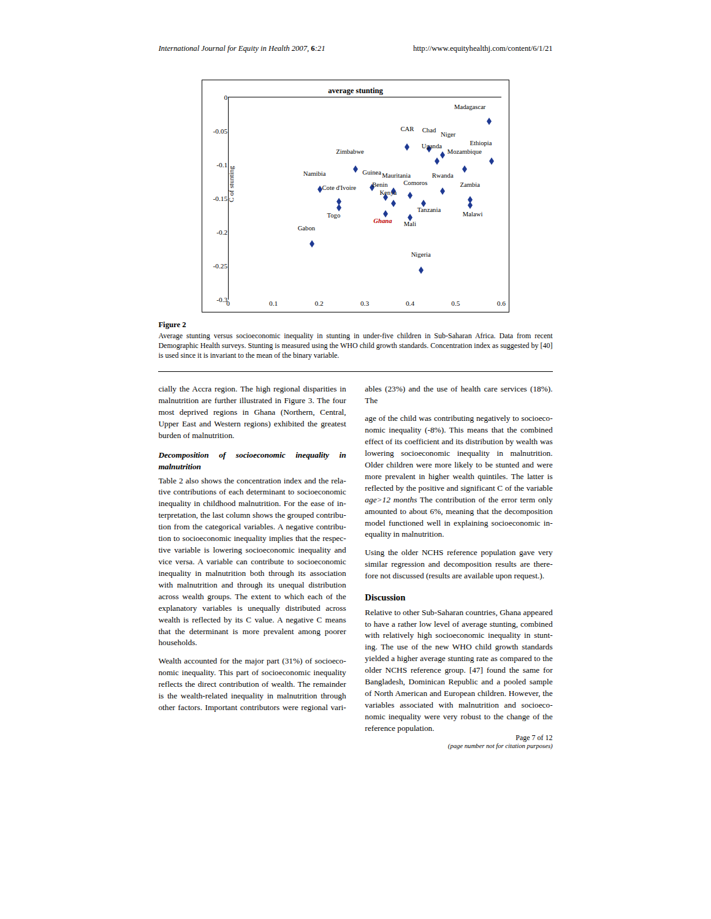International Journal for Equity in Health 2007, 6:21
http://www.equityhealthj.com/content/6/1/21
average stunting
C of stunting
0
-0.05
-0.1
-0.15
-0.2
-0.25
-0.3
Madagascar
CAR
Chad
Niger
Ethiopia
Mozambique
Uganda
Zimbabwe
Guinea
Mauritania
Rwanda
Namibia
Comoros
Zambia
Benin
Cote d'Ivoire
Kenya
Tanzania
Malawi
Togo
Ghana
Mali
Gabon
Nigeria
0 0.1 0.2 0.3 0.4 0.5 0.6
Figure 2 Average stunting versus socioeconomic inequality in stunting in under-five children in Sub-Saharan Africa. Data from recent Demographic Health surveys. Stunting is measured using the WHO child growth standards. Concentration index as suggested by [40] is used since it is invariant to the mean of the binary variable.
cially the Accra region. The high regional disparities in malnutrition are further illustrated in Figure 3. The four most deprived regions in Ghana (Northern, Central, Upper East and Western regions) exhibited the greatest burden of malnutrition.
Decomposition of socioeconomic inequality in malnutrition
Table 2 also shows the concentration index and the relative contributions of each determinant to socioeconomic inequality in childhood malnutrition. For the ease of interpretation, the last column shows the grouped contribution from the categorical variables. A negative contribution to socioeconomic inequality implies that the respective variable is lowering socioeconomic inequality and vice versa. A variable can contribute to socioeconomic inequality in malnutrition both through its association with malnutrition and through its unequal distribution across wealth groups. The extent to which each of the explanatory variables is unequally distributed across wealth is reflected by its C value. A negative C means that the determinant is more prevalent among poorer households.
Wealth accounted for the major part (31%) of socioeconomic inequality. This part of socioeconomic inequality reflects the direct contribution of wealth. The remainder is the wealth-related inequality in malnutrition through other factors. Important contributors were regional variables (23%) and the use of health care services (18%). The
age of the child was contributing negatively to socioeconomic inequality (-8%). This means that the combined effect of its coefficient and its distribution by wealth was lowering socioeconomic inequality in malnutrition. Older children were more likely to be stunted and were more prevalent in higher wealth quintiles. The latter is reflected by the positive and significant C of the variable age>12 months The contribution of the error term only amounted to about 6%, meaning that the decomposition model functioned well in explaining socioeconomic inequality in malnutrition.
Using the older NCHS reference population gave very similar regression and decomposition results are therefore not discussed (results are available upon request.).
Discussion
Relative to other Sub-Saharan countries, Ghana appeared to have a rather low level of average stunting, combined with relatively high socioeconomic inequality in stunting. The use of the new WHO child growth standards yielded a higher average stunting rate as compared to the older NCHS reference group. [47] found the same for Bangladesh, Dominican Republic and a pooled sample of North American and European children. However, the variables associated with malnutrition and socioeconomic inequality were very robust to the change of the reference population.
Page 7 of 12
(page number not for citation purposes)